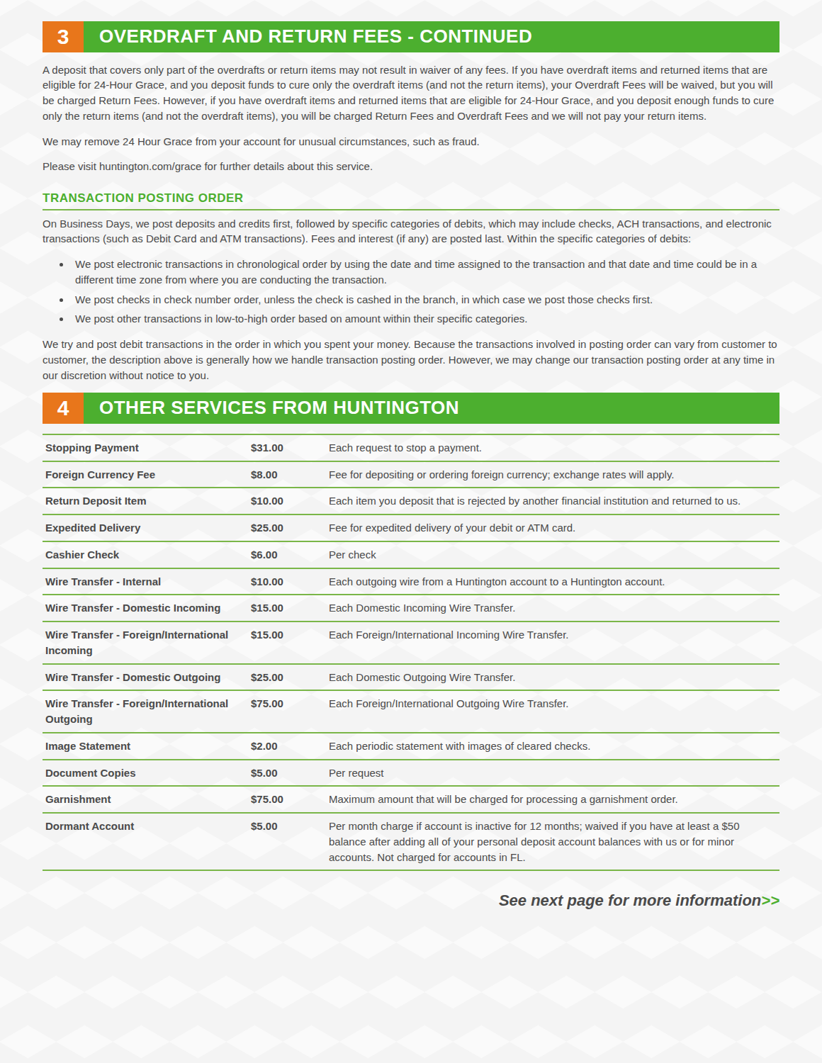3
Overdraft and Return Fees - Continued
A deposit that covers only part of the overdrafts or return items may not result in waiver of any fees. If you have overdraft items and returned items that are eligible for 24-Hour Grace, and you deposit funds to cure only the overdraft items (and not the return items), your Overdraft Fees will be waived, but you will be charged Return Fees. However, if you have overdraft items and returned items that are eligible for 24-Hour Grace, and you deposit enough funds to cure only the return items (and not the overdraft items), you will be charged Return Fees and Overdraft Fees and we will not pay your return items.
We may remove 24 Hour Grace from your account for unusual circumstances, such as fraud.
Please visit huntington.com/grace for further details about this service.
Transaction Posting Order
On Business Days, we post deposits and credits first, followed by specific categories of debits, which may include checks, ACH transactions, and electronic transactions (such as Debit Card and ATM transactions). Fees and interest (if any) are posted last. Within the specific categories of debits:
We post electronic transactions in chronological order by using the date and time assigned to the transaction and that date and time could be in a different time zone from where you are conducting the transaction.
We post checks in check number order, unless the check is cashed in the branch, in which case we post those checks first.
We post other transactions in low-to-high order based on amount within their specific categories.
We try and post debit transactions in the order in which you spent your money. Because the transactions involved in posting order can vary from customer to customer, the description above is generally how we handle transaction posting order. However, we may change our transaction posting order at any time in our discretion without notice to you.
4
Other Services from Huntington
| Stopping Payment | $31.00 | Each request to stop a payment. |
| Foreign Currency Fee | $8.00 | Fee for depositing or ordering foreign currency; exchange rates will apply. |
| Return Deposit Item | $10.00 | Each item you deposit that is rejected by another financial institution and returned to us. |
| Expedited Delivery | $25.00 | Fee for expedited delivery of your debit or ATM card. |
| Cashier Check | $6.00 | Per check |
| Wire Transfer - Internal | $10.00 | Each outgoing wire from a Huntington account to a Huntington account. |
| Wire Transfer - Domestic Incoming | $15.00 | Each Domestic Incoming Wire Transfer. |
| Wire Transfer - Foreign/International Incoming | $15.00 | Each Foreign/International Incoming Wire Transfer. |
| Wire Transfer - Domestic Outgoing | $25.00 | Each Domestic Outgoing Wire Transfer. |
| Wire Transfer - Foreign/International Outgoing | $75.00 | Each Foreign/International Outgoing Wire Transfer. |
| Image Statement | $2.00 | Each periodic statement with images of cleared checks. |
| Document Copies | $5.00 | Per request |
| Garnishment | $75.00 | Maximum amount that will be charged for processing a garnishment order. |
| Dormant Account | $5.00 | Per month charge if account is inactive for 12 months; waived if you have at least a $50 balance after adding all of your personal deposit account balances with us or for minor accounts. Not charged for accounts in FL. |
See next page for more information>>